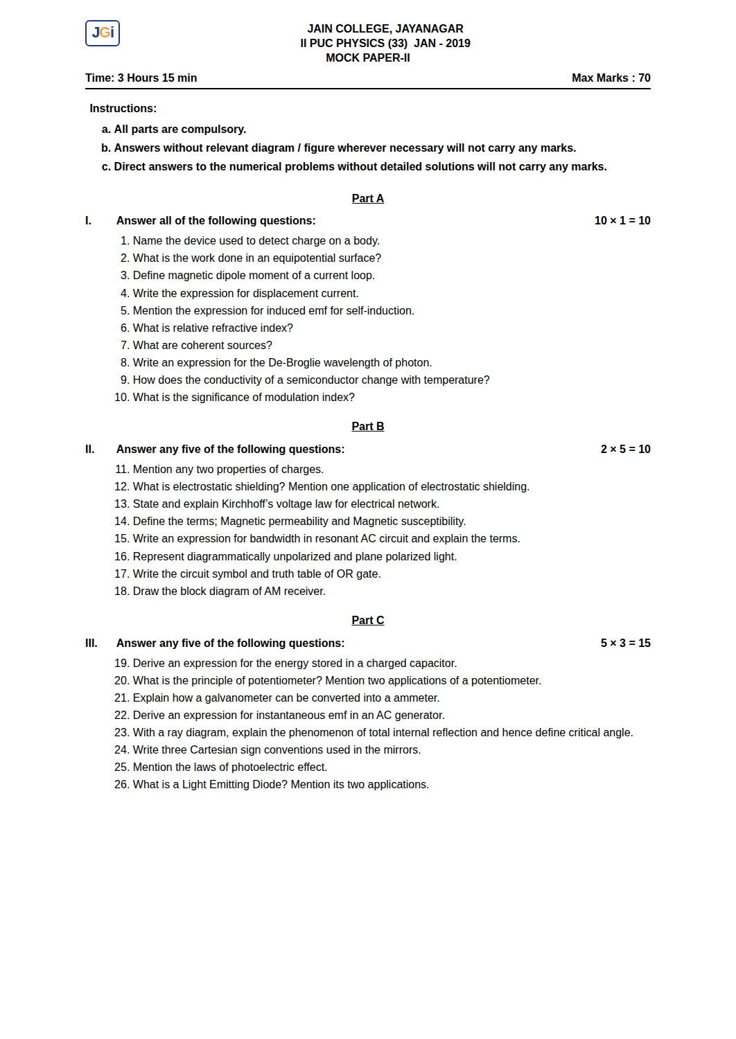JGi
JAIN COLLEGE, JAYANAGAR
II PUC PHYSICS (33) JAN - 2019
MOCK PAPER-II
Time: 3 Hours 15 min Max Marks : 70
Instructions:
All parts are compulsory.
Answers without relevant diagram / figure wherever necessary will not carry any marks.
Direct answers to the numerical problems without detailed solutions will not carry any marks.
Part A
I. Answer all of the following questions: 10 × 1 = 10
Name the device used to detect charge on a body.
What is the work done in an equipotential surface?
Define magnetic dipole moment of a current loop.
Write the expression for displacement current.
Mention the expression for induced emf for self-induction.
What is relative refractive index?
What are coherent sources?
Write an expression for the De-Broglie wavelength of photon.
How does the conductivity of a semiconductor change with temperature?
What is the significance of modulation index?
Part B
II. Answer any five of the following questions: 2 × 5 = 10
Mention any two properties of charges.
What is electrostatic shielding? Mention one application of electrostatic shielding.
State and explain Kirchhoff’s voltage law for electrical network.
Define the terms; Magnetic permeability and Magnetic susceptibility.
Write an expression for bandwidth in resonant AC circuit and explain the terms.
Represent diagrammatically unpolarized and plane polarized light.
Write the circuit symbol and truth table of OR gate.
Draw the block diagram of AM receiver.
Part C
III. Answer any five of the following questions: 5 × 3 = 15
Derive an expression for the energy stored in a charged capacitor.
What is the principle of potentiometer? Mention two applications of a potentiometer.
Explain how a galvanometer can be converted into a ammeter.
Derive an expression for instantaneous emf in an AC generator.
With a ray diagram, explain the phenomenon of total internal reflection and hence define critical angle.
Write three Cartesian sign conventions used in the mirrors.
Mention the laws of photoelectric effect.
What is a Light Emitting Diode? Mention its two applications.